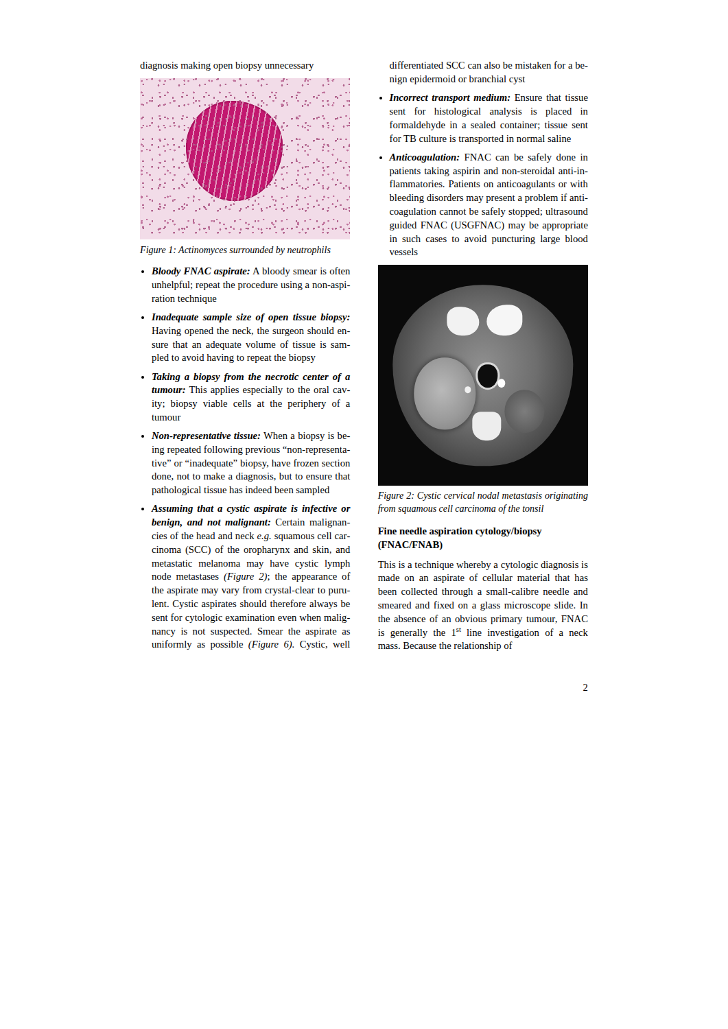diagnosis making open biopsy unnecessary
Figure 1: Actinomyces surrounded by neutrophils
Bloody FNAC aspirate: A bloody smear is often unhelpful; repeat the procedure using a non-aspiration technique
Inadequate sample size of open tissue biopsy: Having opened the neck, the surgeon should ensure that an adequate volume of tissue is sampled to avoid having to repeat the biopsy
Taking a biopsy from the necrotic center of a tumour: This applies especially to the oral cavity; biopsy viable cells at the periphery of a tumour
Non-representative tissue: When a biopsy is being repeated following previous “non-representative” or “inadequate” biopsy, have frozen section done, not to make a diagnosis, but to ensure that pathological tissue has indeed been sampled
Assuming that a cystic aspirate is infective or benign, and not malignant: Certain malignancies of the head and neck e.g. squamous cell carcinoma (SCC) of the oropharynx and skin, and metastatic melanoma may have cystic lymph node metastases (Figure 2); the appearance of the aspirate may vary from crystal-clear to purulent. Cystic aspirates should therefore always be sent for cytologic examination even when malignancy is not suspected. Smear the aspirate as uniformly as possible (Figure 6). Cystic, well differentiated SCC can also be mistaken for a benign epidermoid or branchial cyst
Incorrect transport medium: Ensure that tissue sent for histological analysis is placed in formaldehyde in a sealed container; tissue sent for TB culture is transported in normal saline
Anticoagulation: FNAC can be safely done in patients taking aspirin and non-steroidal anti-inflammatories. Patients on anticoagulants or with bleeding disorders may present a problem if anticoagulation cannot be safely stopped; ultrasound guided FNAC (USGFNAC) may be appropriate in such cases to avoid puncturing large blood vessels
Figure 2: Cystic cervical nodal metastasis originating from squamous cell carcinoma of the tonsil
Fine needle aspiration cytology/biopsy (FNAC/FNAB)
This is a technique whereby a cytologic diagnosis is made on an aspirate of cellular material that has been collected through a small-calibre needle and smeared and fixed on a glass microscope slide. In the absence of an obvious primary tumour, FNAC is generally the 1st line investigation of a neck mass. Because the relationship of
2